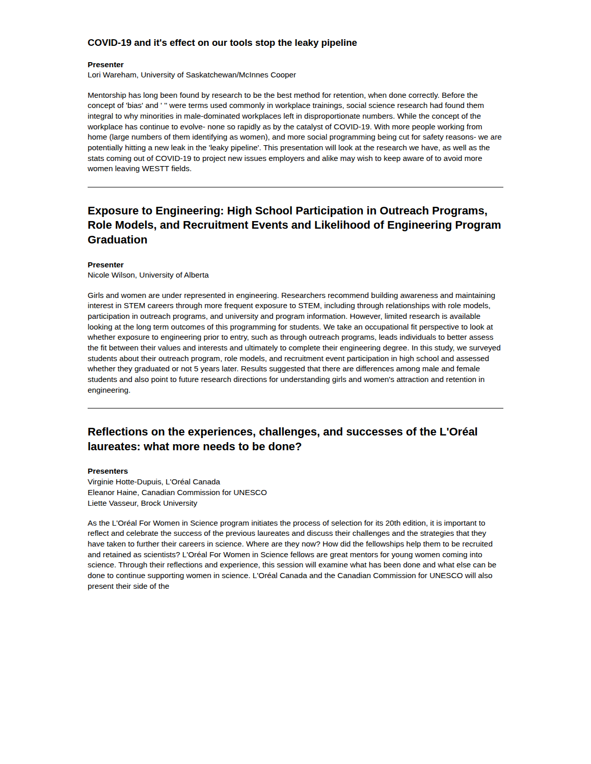COVID-19 and it's effect on our tools stop the leaky pipeline
Presenter
Lori Wareham, University of Saskatchewan/McInnes Cooper
Mentorship has long been found by research to be the best method for retention, when done correctly. Before the concept of 'bias' and ' '' were terms used commonly in workplace trainings, social science research had found them integral to why minorities in male-dominated workplaces left in disproportionate numbers. While the concept of the workplace has continue to evolve- none so rapidly as by the catalyst of COVID-19. With more people working from home (large numbers of them identifying as women), and more social programming being cut for safety reasons- we are potentially hitting a new leak in the 'leaky pipeline'. This presentation will look at the research we have, as well as the stats coming out of COVID-19 to project new issues employers and alike may wish to keep aware of to avoid more women leaving WESTT fields.
Exposure to Engineering: High School Participation in Outreach Programs, Role Models, and Recruitment Events and Likelihood of Engineering Program Graduation
Presenter
Nicole Wilson, University of Alberta
Girls and women are under represented in engineering. Researchers recommend building awareness and maintaining interest in STEM careers through more frequent exposure to STEM, including through relationships with role models, participation in outreach programs, and university and program information. However, limited research is available looking at the long term outcomes of this programming for students. We take an occupational fit perspective to look at whether exposure to engineering prior to entry, such as through outreach programs, leads individuals to better assess the fit between their values and interests and ultimately to complete their engineering degree. In this study, we surveyed students about their outreach program, role models, and recruitment event participation in high school and assessed whether they graduated or not 5 years later. Results suggested that there are differences among male and female students and also point to future research directions for understanding girls and women's attraction and retention in engineering.
Reflections on the experiences, challenges, and successes of the L'Oréal laureates: what more needs to be done?
Presenters
Virginie Hotte-Dupuis, L'Oréal Canada
Eleanor Haine, Canadian Commission for UNESCO
Liette Vasseur, Brock University
As the L'Oréal For Women in Science program initiates the process of selection for its 20th edition, it is important to reflect and celebrate the success of the previous laureates and discuss their challenges and the strategies that they have taken to further their careers in science. Where are they now? How did the fellowships help them to be recruited and retained as scientists? L'Oréal For Women in Science fellows are great mentors for young women coming into science. Through their reflections and experience, this session will examine what has been done and what else can be done to continue supporting women in science. L'Oréal Canada and the Canadian Commission for UNESCO will also present their side of the